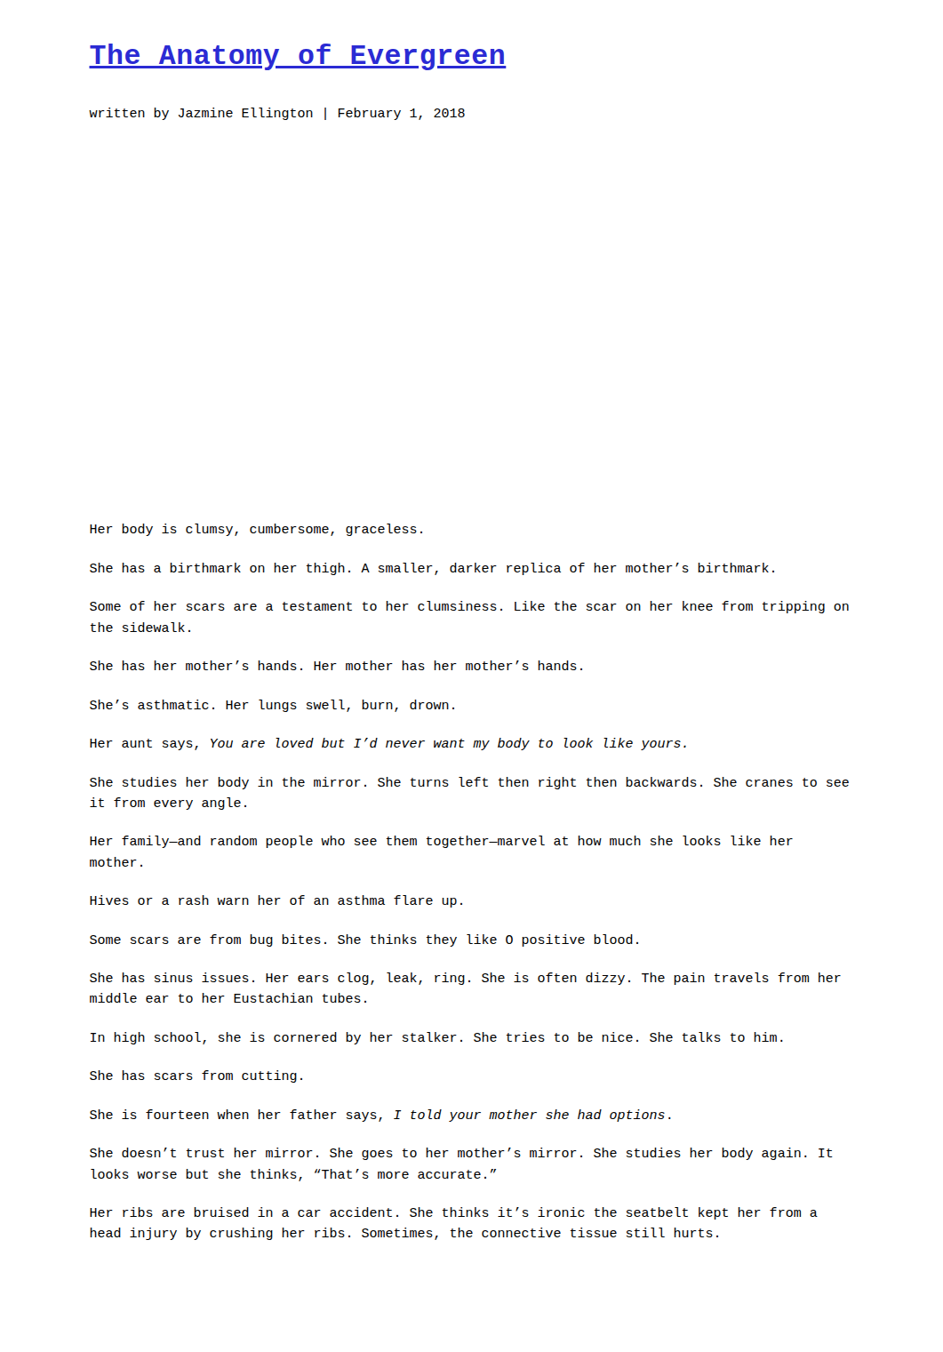The Anatomy of Evergreen
written by Jazmine Ellington | February 1, 2018
Her body is clumsy, cumbersome, graceless.
She has a birthmark on her thigh. A smaller, darker replica of her mother’s birthmark.
Some of her scars are a testament to her clumsiness. Like the scar on her knee from tripping on the sidewalk.
She has her mother’s hands. Her mother has her mother’s hands.
She’s asthmatic. Her lungs swell, burn, drown.
Her aunt says, You are loved but I’d never want my body to look like yours.
She studies her body in the mirror. She turns left then right then backwards. She cranes to see it from every angle.
Her family—and random people who see them together—marvel at how much she looks like her mother.
Hives or a rash warn her of an asthma flare up.
Some scars are from bug bites. She thinks they like O positive blood.
She has sinus issues. Her ears clog, leak, ring. She is often dizzy. The pain travels from her middle ear to her Eustachian tubes.
In high school, she is cornered by her stalker. She tries to be nice. She talks to him.
She has scars from cutting.
She is fourteen when her father says, I told your mother she had options.
She doesn’t trust her mirror. She goes to her mother’s mirror. She studies her body again. It looks worse but she thinks, “That’s more accurate.”
Her ribs are bruised in a car accident. She thinks it’s ironic the seatbelt kept her from a head injury by crushing her ribs. Sometimes, the connective tissue still hurts.